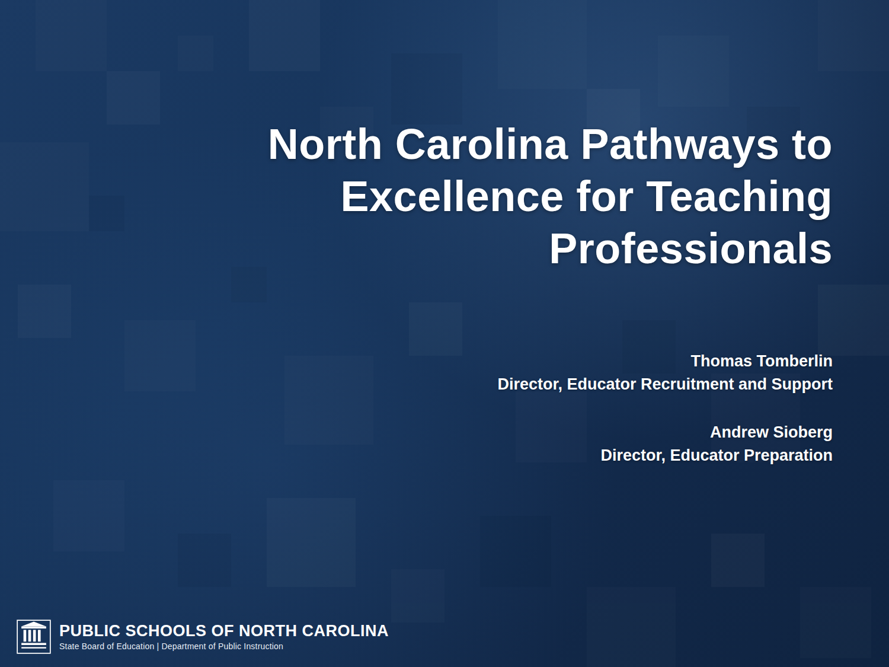North Carolina Pathways to Excellence for Teaching Professionals
Thomas Tomberlin
Director, Educator Recruitment and Support
Andrew Sioberg
Director, Educator Preparation
PUBLIC SCHOOLS OF NORTH CAROLINA
State Board of Education | Department of Public Instruction